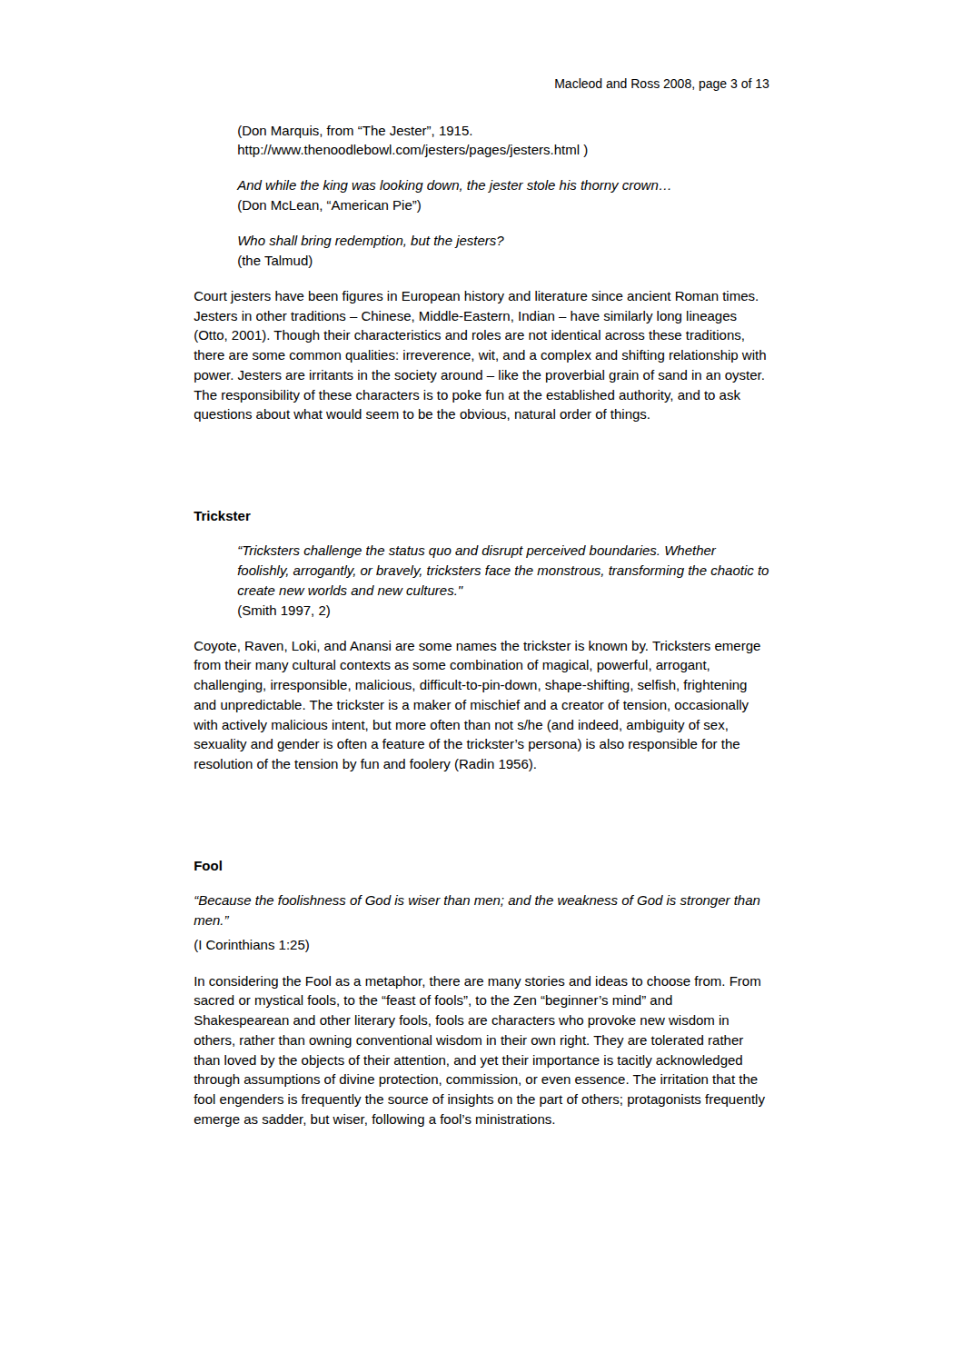Macleod and Ross 2008, page 3 of 13
(Don Marquis, from “The Jester”, 1915.
http://www.thenoodlebowl.com/jesters/pages/jesters.html )
And while the king was looking down, the jester stole his thorny crown…
(Don McLean, “American Pie”)
Who shall bring redemption, but the jesters?
(the Talmud)
Court jesters have been figures in European history and literature since ancient Roman times. Jesters in other traditions – Chinese, Middle-Eastern, Indian – have similarly long lineages (Otto, 2001). Though their characteristics and roles are not identical across these traditions, there are some common qualities: irreverence, wit, and a complex and shifting relationship with power. Jesters are irritants in the society around – like the proverbial grain of sand in an oyster. The responsibility of these characters is to poke fun at the established authority, and to ask questions about what would seem to be the obvious, natural order of things.
Trickster
“Tricksters challenge the status quo and disrupt perceived boundaries. Whether foolishly, arrogantly, or bravely, tricksters face the monstrous, transforming the chaotic to create new worlds and new cultures."
(Smith 1997, 2)
Coyote, Raven, Loki, and Anansi are some names the trickster is known by. Tricksters emerge from their many cultural contexts as some combination of magical, powerful, arrogant, challenging, irresponsible, malicious, difficult-to-pin-down, shape-shifting, selfish, frightening and unpredictable. The trickster is a maker of mischief and a creator of tension, occasionally with actively malicious intent, but more often than not s/he (and indeed, ambiguity of sex, sexuality and gender is often a feature of the trickster’s persona) is also responsible for the resolution of the tension by fun and foolery (Radin 1956).
Fool
“Because the foolishness of God is wiser than men; and the weakness of God is stronger than men.”
(I Corinthians 1:25)
In considering the Fool as a metaphor, there are many stories and ideas to choose from. From sacred or mystical fools, to the “feast of fools”, to the Zen “beginner’s mind” and Shakespearean and other literary fools, fools are characters who provoke new wisdom in others, rather than owning conventional wisdom in their own right. They are tolerated rather than loved by the objects of their attention, and yet their importance is tacitly acknowledged through assumptions of divine protection, commission, or even essence. The irritation that the fool engenders is frequently the source of insights on the part of others; protagonists frequently emerge as sadder, but wiser, following a fool’s ministrations.